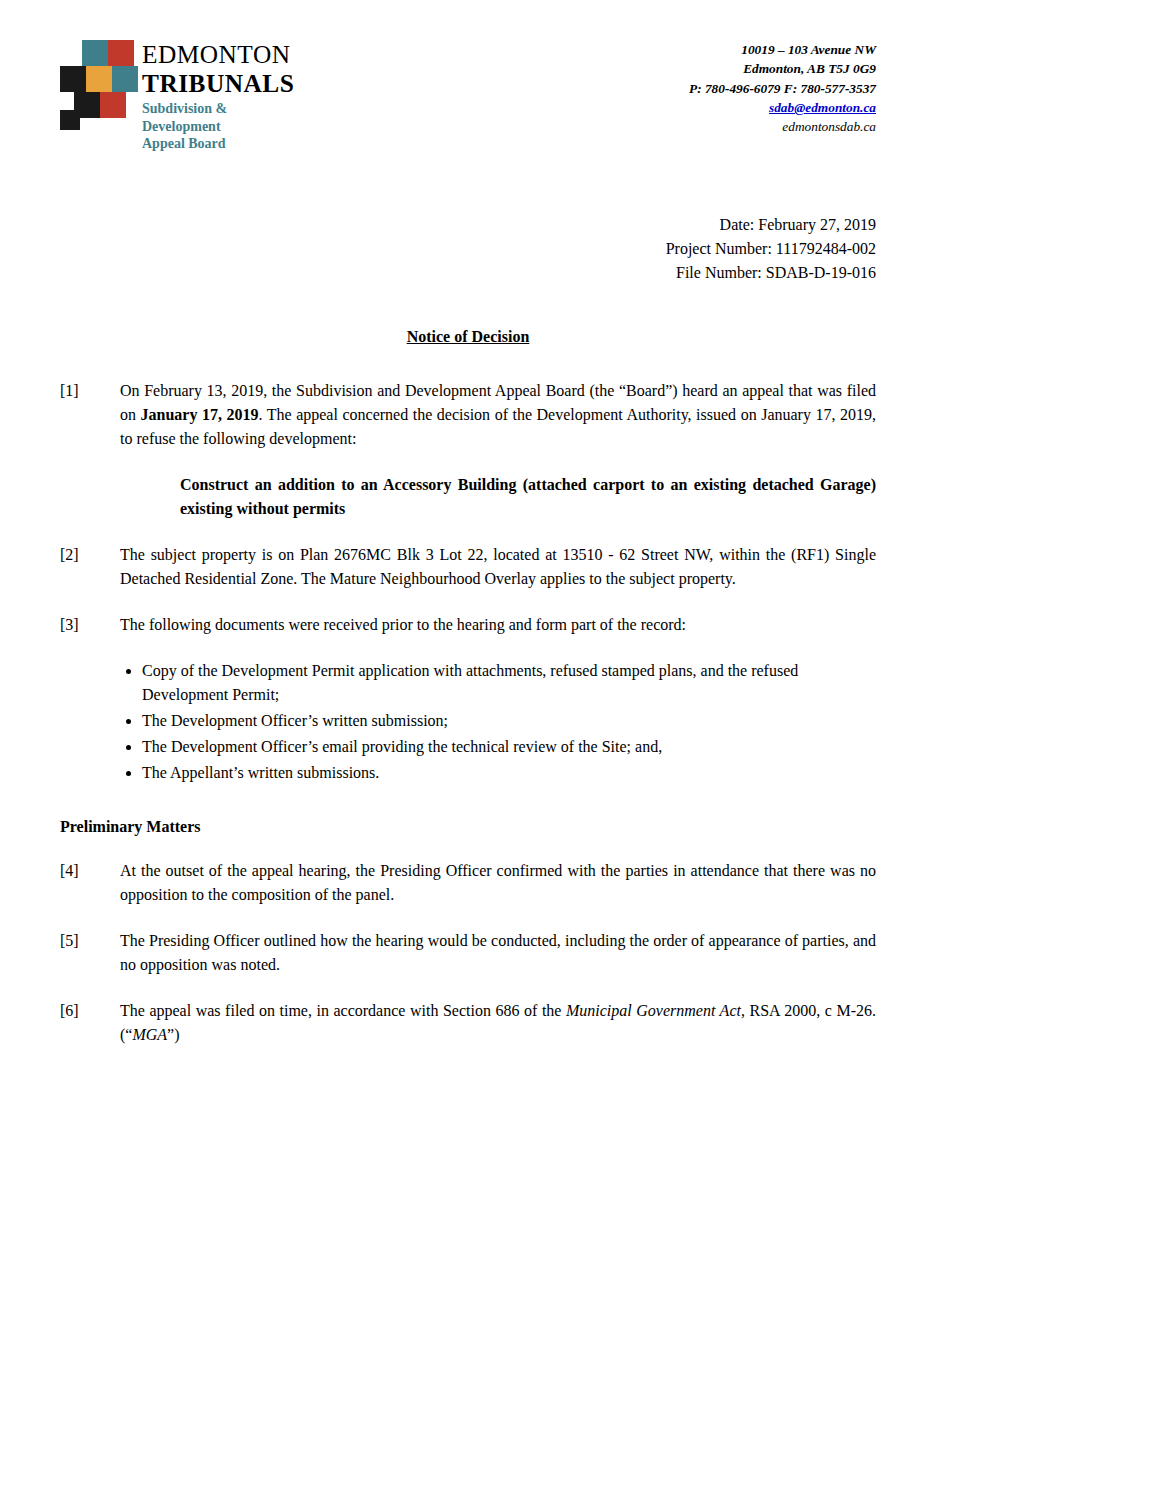EDMONTON
TRIBUNALS
Subdivision &
Development
Appeal Board
10019 – 103 Avenue NW
Edmonton, AB T5J 0G9
P: 780-496-6079 F: 780-577-3537
sdab@edmonton.ca
edmontonsdab.ca
Date: February 27, 2019
Project Number: 111792484-002
File Number: SDAB-D-19-016
Notice of Decision
[1]
On February 13, 2019, the Subdivision and Development Appeal Board (the “Board”) heard an appeal that was filed on January 17, 2019. The appeal concerned the decision of the Development Authority, issued on January 17, 2019, to refuse the following development:
Construct an addition to an Accessory Building (attached carport to an existing detached Garage) existing without permits
[2]
The subject property is on Plan 2676MC Blk 3 Lot 22, located at 13510 - 62 Street NW, within the (RF1) Single Detached Residential Zone. The Mature Neighbourhood Overlay applies to the subject property.
[3]
The following documents were received prior to the hearing and form part of the record:
Copy of the Development Permit application with attachments, refused stamped plans, and the refused Development Permit;
The Development Officer’s written submission;
The Development Officer’s email providing the technical review of the Site; and,
The Appellant’s written submissions.
Preliminary Matters
[4]
At the outset of the appeal hearing, the Presiding Officer confirmed with the parties in attendance that there was no opposition to the composition of the panel.
[5]
The Presiding Officer outlined how the hearing would be conducted, including the order of appearance of parties, and no opposition was noted.
[6]
The appeal was filed on time, in accordance with Section 686 of the Municipal Government Act, RSA 2000, c M-26. (“MGA”)